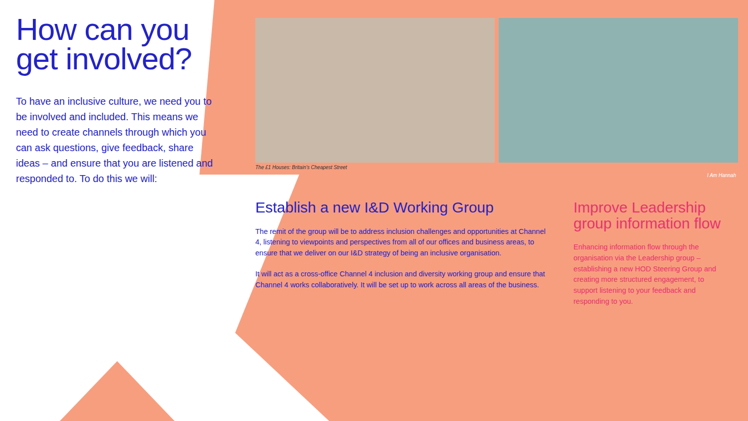How can you get involved?
To have an inclusive culture, we need you to be involved and included. This means we need to create channels through which you can ask questions, give feedback, share ideas – and ensure that you are listened and responded to. To do this we will:
The £1 Houses: Britain’s Cheapest Street
I Am Hannah
Establish a new I&D Working Group
The remit of the group will be to address inclusion challenges and opportunities at Channel 4, listening to viewpoints and perspectives from all of our offices and business areas, to ensure that we deliver on our I&D strategy of being an inclusive organisation.
It will act as a cross-office Channel 4 inclusion and diversity working group and ensure that Channel 4 works collaboratively. It will be set up to work across all areas of the business.
Improve Leadership group information flow
Enhancing information flow through the organisation via the Leadership group – establishing a new HOD Steering Group and creating more structured engagement, to support listening to your feedback and responding to you.